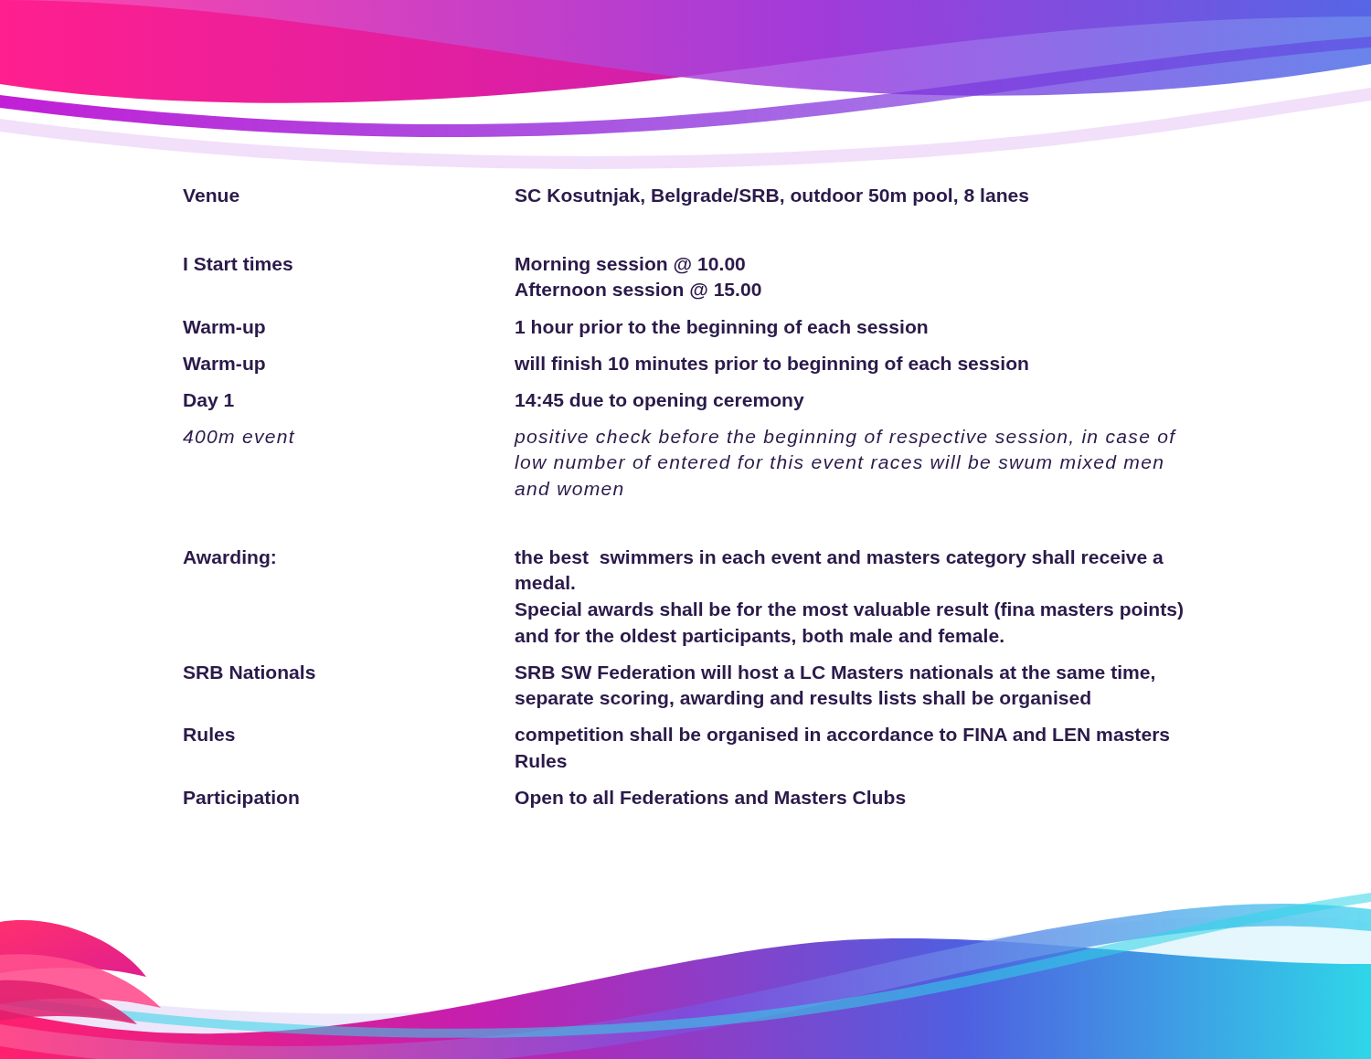| Venue | SC Kosutnjak, Belgrade/SRB, outdoor 50m pool, 8 lanes |
| I Start times | Morning session @ 10.00 Afternoon session @ 15.00 |
| Warm-up | 1 hour prior to the beginning of each session |
| Warm-up | will finish 10 minutes prior to beginning of each session |
| Day 1 | 14:45 due to opening ceremony |
| 400m event | positive check before the beginning of respective session, in case of low number of entered for this event races will be swum mixed men and women |
| Awarding: | the best swimmers in each event and masters category shall receive a medal. Special awards shall be for the most valuable result (fina masters points) and for the oldest participants, both male and female. |
| SRB Nationals | SRB SW Federation will host a LC Masters nationals at the same time, separate scoring, awarding and results lists shall be organised |
| Rules | competition shall be organised in accordance to FINA and LEN masters Rules |
| Participation | Open to all Federations and Masters Clubs |